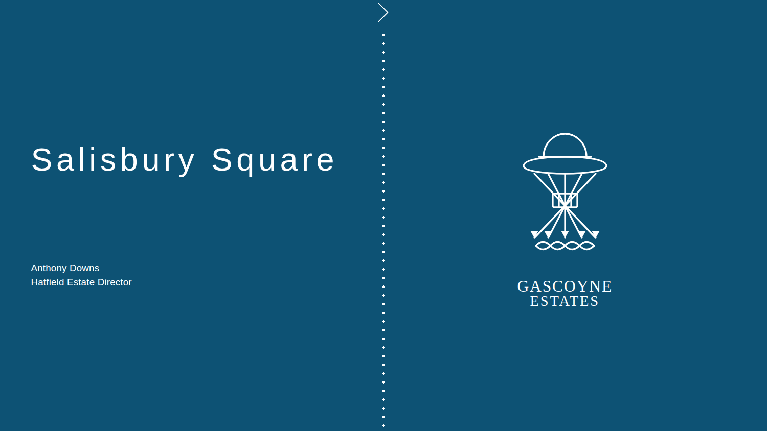Salisbury Square
Anthony Downs Hatfield Estate Director
GASCOYNE ESTATES